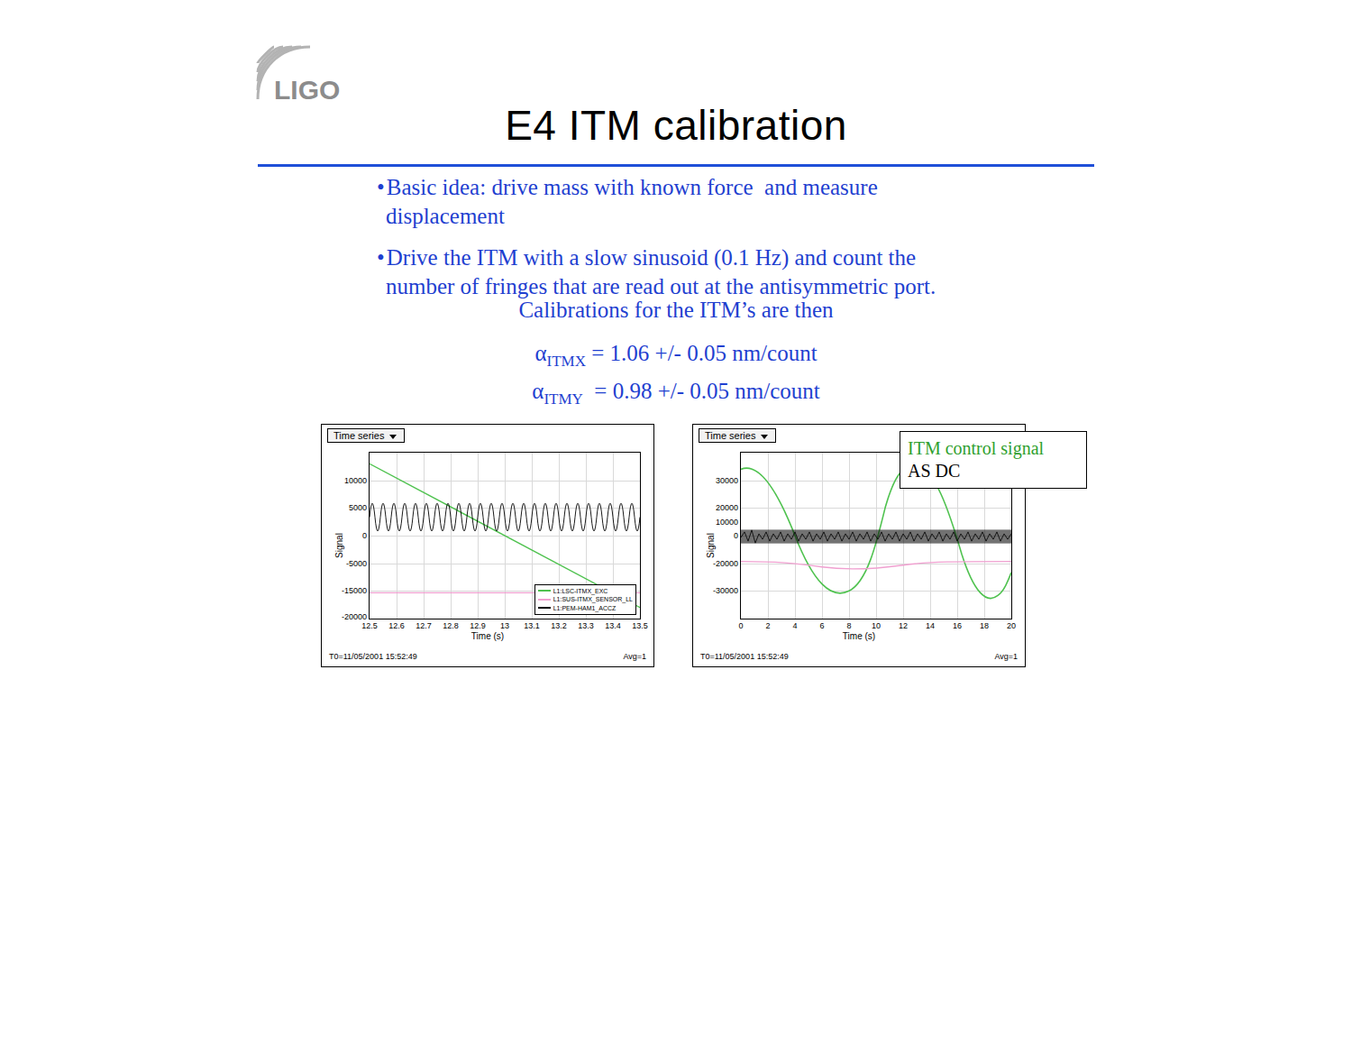LIGO
E4 ITM calibration
Basic idea: drive mass with known force and measure displacement
Drive the ITM with a slow sinusoid (0.1 Hz) and count the number of fringes that are read out at the antisymmetric port.
Calibrations for the ITM’s are then
αITMX = 1.06 +/- 0.05 nm/count
αITMY = 0.98 +/- 0.05 nm/count
Time series
10000
5000
0
-5000
-15000
-20000
12.5
12.6
12.7
12.8
12.9
13
13.1
13.2
13.3
13.4
13.5
L1:LSC-ITMX_EXC
L1:SUS-ITMX_SENSOR_LL
L1:PEM-HAM1_ACCZ
Signal
Time (s)
T0=11/05/2001 15:52:49 Avg=1
Time series
30000
20000
10000
0
-20000
-30000
0
2
4
6
8
10
12
14
16
18
20
Signal
Time (s)
T0=11/05/2001 15:52:49 Avg=1
ITM control signal
AS DC